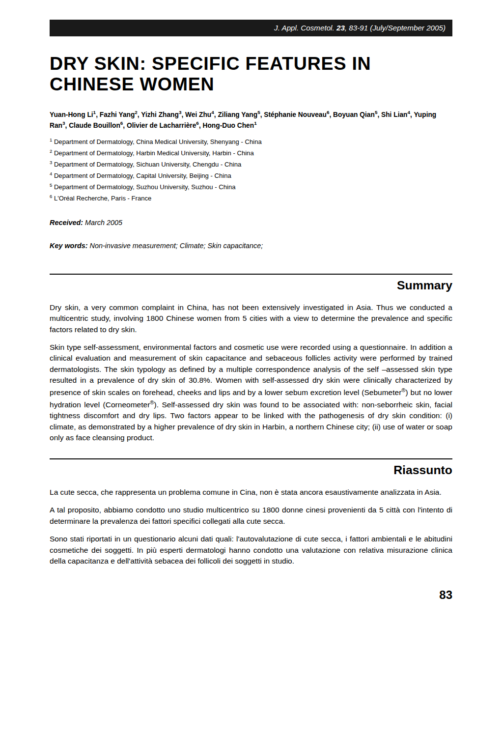J. Appl. Cosmetol. 23, 83-91 (July/September 2005)
DRY SKIN: SPECIFIC FEATURES IN CHINESE WOMEN
Yuan-Hong Li1, Fazhi Yang2, Yizhi Zhang3, Wei Zhu4, Ziliang Yang5, Stéphanie Nouveau6, Boyuan Qian5, Shi Lian4, Yuping Ran3, Claude Bouillon6, Olivier de Lacharrière6, Hong-Duo Chen1
1 Department of Dermatology, China Medical University, Shenyang - China
2 Department of Dermatology, Harbin Medical University, Harbin - China
3 Department of Dermatology, Sichuan University, Chengdu - China
4 Department of Dermatology, Capital University, Beijing - China
5 Department of Dermatology, Suzhou University, Suzhou - China
6 L'Oréal Recherche, Paris - France
Received: March 2005
Key words: Non-invasive measurement; Climate; Skin capacitance;
Summary
Dry skin, a very common complaint in China, has not been extensively investigated in Asia. Thus we conducted a multicentric study, involving 1800 Chinese women from 5 cities with a view to determine the prevalence and specific factors related to dry skin.
Skin type self-assessment, environmental factors and cosmetic use were recorded using a questionnaire. In addition a clinical evaluation and measurement of skin capacitance and sebaceous follicles activity were performed by trained dermatologists. The skin typology as defined by a multiple correspondence analysis of the self –assessed skin type resulted in a prevalence of dry skin of 30.8%. Women with self-assessed dry skin were clinically characterized by presence of skin scales on forehead, cheeks and lips and by a lower sebum excretion level (Sebumeter®) but no lower hydration level (Corneometer®). Self-assessed dry skin was found to be associated with: non-seborrheic skin, facial tightness discomfort and dry lips. Two factors appear to be linked with the pathogenesis of dry skin condition: (i) climate, as demonstrated by a higher prevalence of dry skin in Harbin, a northern Chinese city; (ii) use of water or soap only as face cleansing product.
Riassunto
La cute secca, che rappresenta un problema comune in Cina, non è stata ancora esaustivamente analizzata in Asia.
A tal proposito, abbiamo condotto uno studio multicentrico su 1800 donne cinesi provenienti da 5 città con l'intento di determinare la prevalenza dei fattori specifici collegati alla cute secca.
Sono stati riportati in un questionario alcuni dati quali: l'autovalutazione di cute secca, i fattori ambientali e le abitudini cosmetiche dei soggetti. In più esperti dermatologi hanno condotto una valutazione con relativa misurazione clinica della capacitanza e dell'attività sebacea dei follicoli dei soggetti in studio.
83